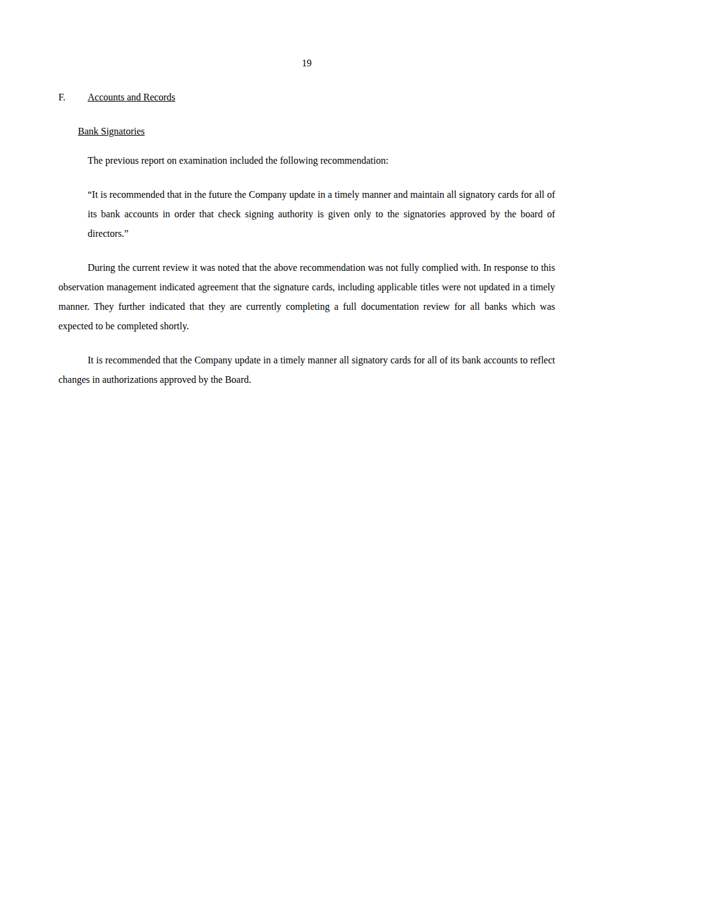19
F. Accounts and Records
Bank Signatories
The previous report on examination included the following recommendation:
“It is recommended that in the future the Company update in a timely manner and maintain all signatory cards for all of its bank accounts in order that check signing authority is given only to the signatories approved by the board of directors.”
During the current review it was noted that the above recommendation was not fully complied with. In response to this observation management indicated agreement that the signature cards, including applicable titles were not updated in a timely manner. They further indicated that they are currently completing a full documentation review for all banks which was expected to be completed shortly.
It is recommended that the Company update in a timely manner all signatory cards for all of its bank accounts to reflect changes in authorizations approved by the Board.